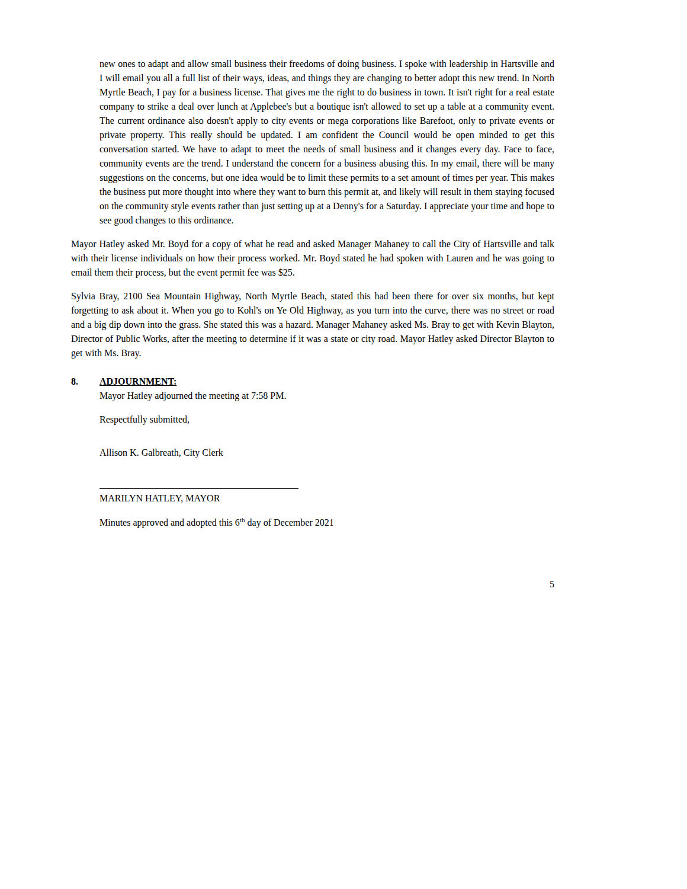new ones to adapt and allow small business their freedoms of doing business. I spoke with leadership in Hartsville and I will email you all a full list of their ways, ideas, and things they are changing to better adopt this new trend. In North Myrtle Beach, I pay for a business license. That gives me the right to do business in town. It isn't right for a real estate company to strike a deal over lunch at Applebee's but a boutique isn't allowed to set up a table at a community event. The current ordinance also doesn't apply to city events or mega corporations like Barefoot, only to private events or private property. This really should be updated. I am confident the Council would be open minded to get this conversation started. We have to adapt to meet the needs of small business and it changes every day. Face to face, community events are the trend. I understand the concern for a business abusing this. In my email, there will be many suggestions on the concerns, but one idea would be to limit these permits to a set amount of times per year. This makes the business put more thought into where they want to burn this permit at, and likely will result in them staying focused on the community style events rather than just setting up at a Denny's for a Saturday. I appreciate your time and hope to see good changes to this ordinance.
Mayor Hatley asked Mr. Boyd for a copy of what he read and asked Manager Mahaney to call the City of Hartsville and talk with their license individuals on how their process worked. Mr. Boyd stated he had spoken with Lauren and he was going to email them their process, but the event permit fee was $25.
Sylvia Bray, 2100 Sea Mountain Highway, North Myrtle Beach, stated this had been there for over six months, but kept forgetting to ask about it. When you go to Kohl's on Ye Old Highway, as you turn into the curve, there was no street or road and a big dip down into the grass. She stated this was a hazard. Manager Mahaney asked Ms. Bray to get with Kevin Blayton, Director of Public Works, after the meeting to determine if it was a state or city road. Mayor Hatley asked Director Blayton to get with Ms. Bray.
8.
ADJOURNMENT:
Mayor Hatley adjourned the meeting at 7:58 PM.
Respectfully submitted,
Allison K. Galbreath, City Clerk
MARILYN HATLEY, MAYOR
Minutes approved and adopted this 6th day of December 2021
5